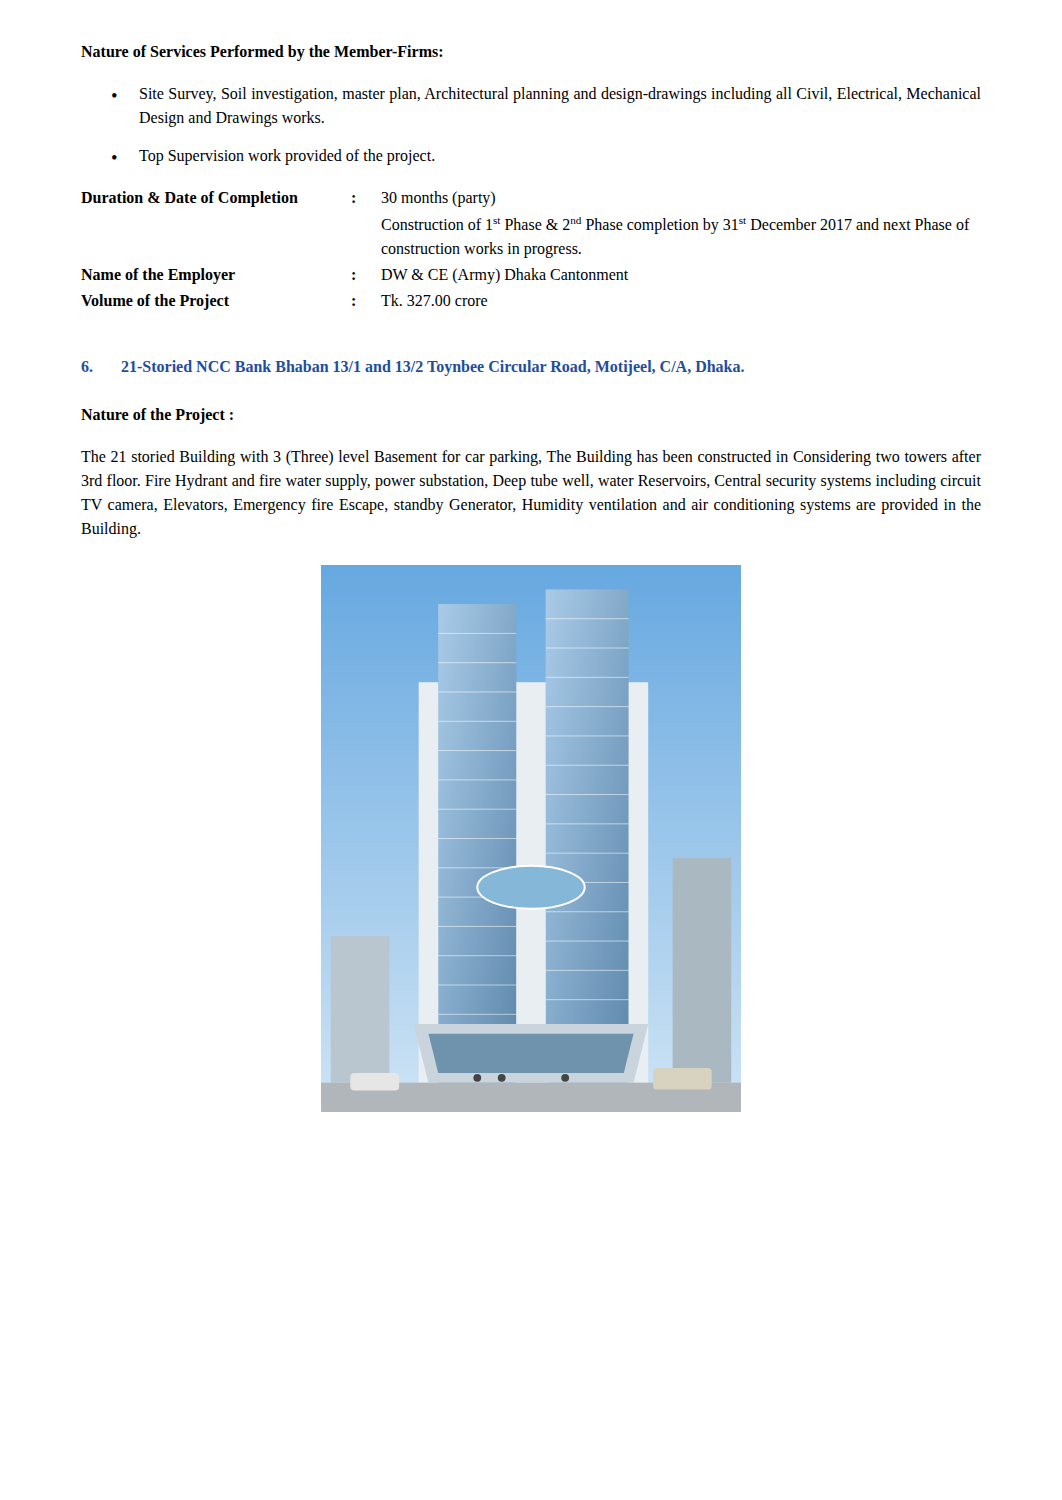Nature of Services Performed by the Member-Firms:
Site Survey, Soil investigation, master plan, Architectural planning and design-drawings including all Civil, Electrical, Mechanical Design and Drawings works.
Top Supervision work provided of the project.
| Duration & Date of Completion | : | 30 months (party) |
| | | Construction of 1 st Phase & 2 nd Phase completion by 31 st December 2017 and next Phase of construction works in progress. |
| Name of the Employer | : | DW & CE (Army) Dhaka Cantonment |
| Volume of the Project | : | Tk. 327.00 crore |
6. 21-Storied NCC Bank Bhaban 13/1 and 13/2 Toynbee Circular Road, Motijeel, C/A, Dhaka.
Nature of the Project :
The 21 storied Building with 3 (Three) level Basement for car parking, The Building has been constructed in Considering two towers after 3rd floor. Fire Hydrant and fire water supply, power substation, Deep tube well, water Reservoirs, Central security systems including circuit TV camera, Elevators, Emergency fire Escape, standby Generator, Humidity ventilation and air conditioning systems are provided in the Building.